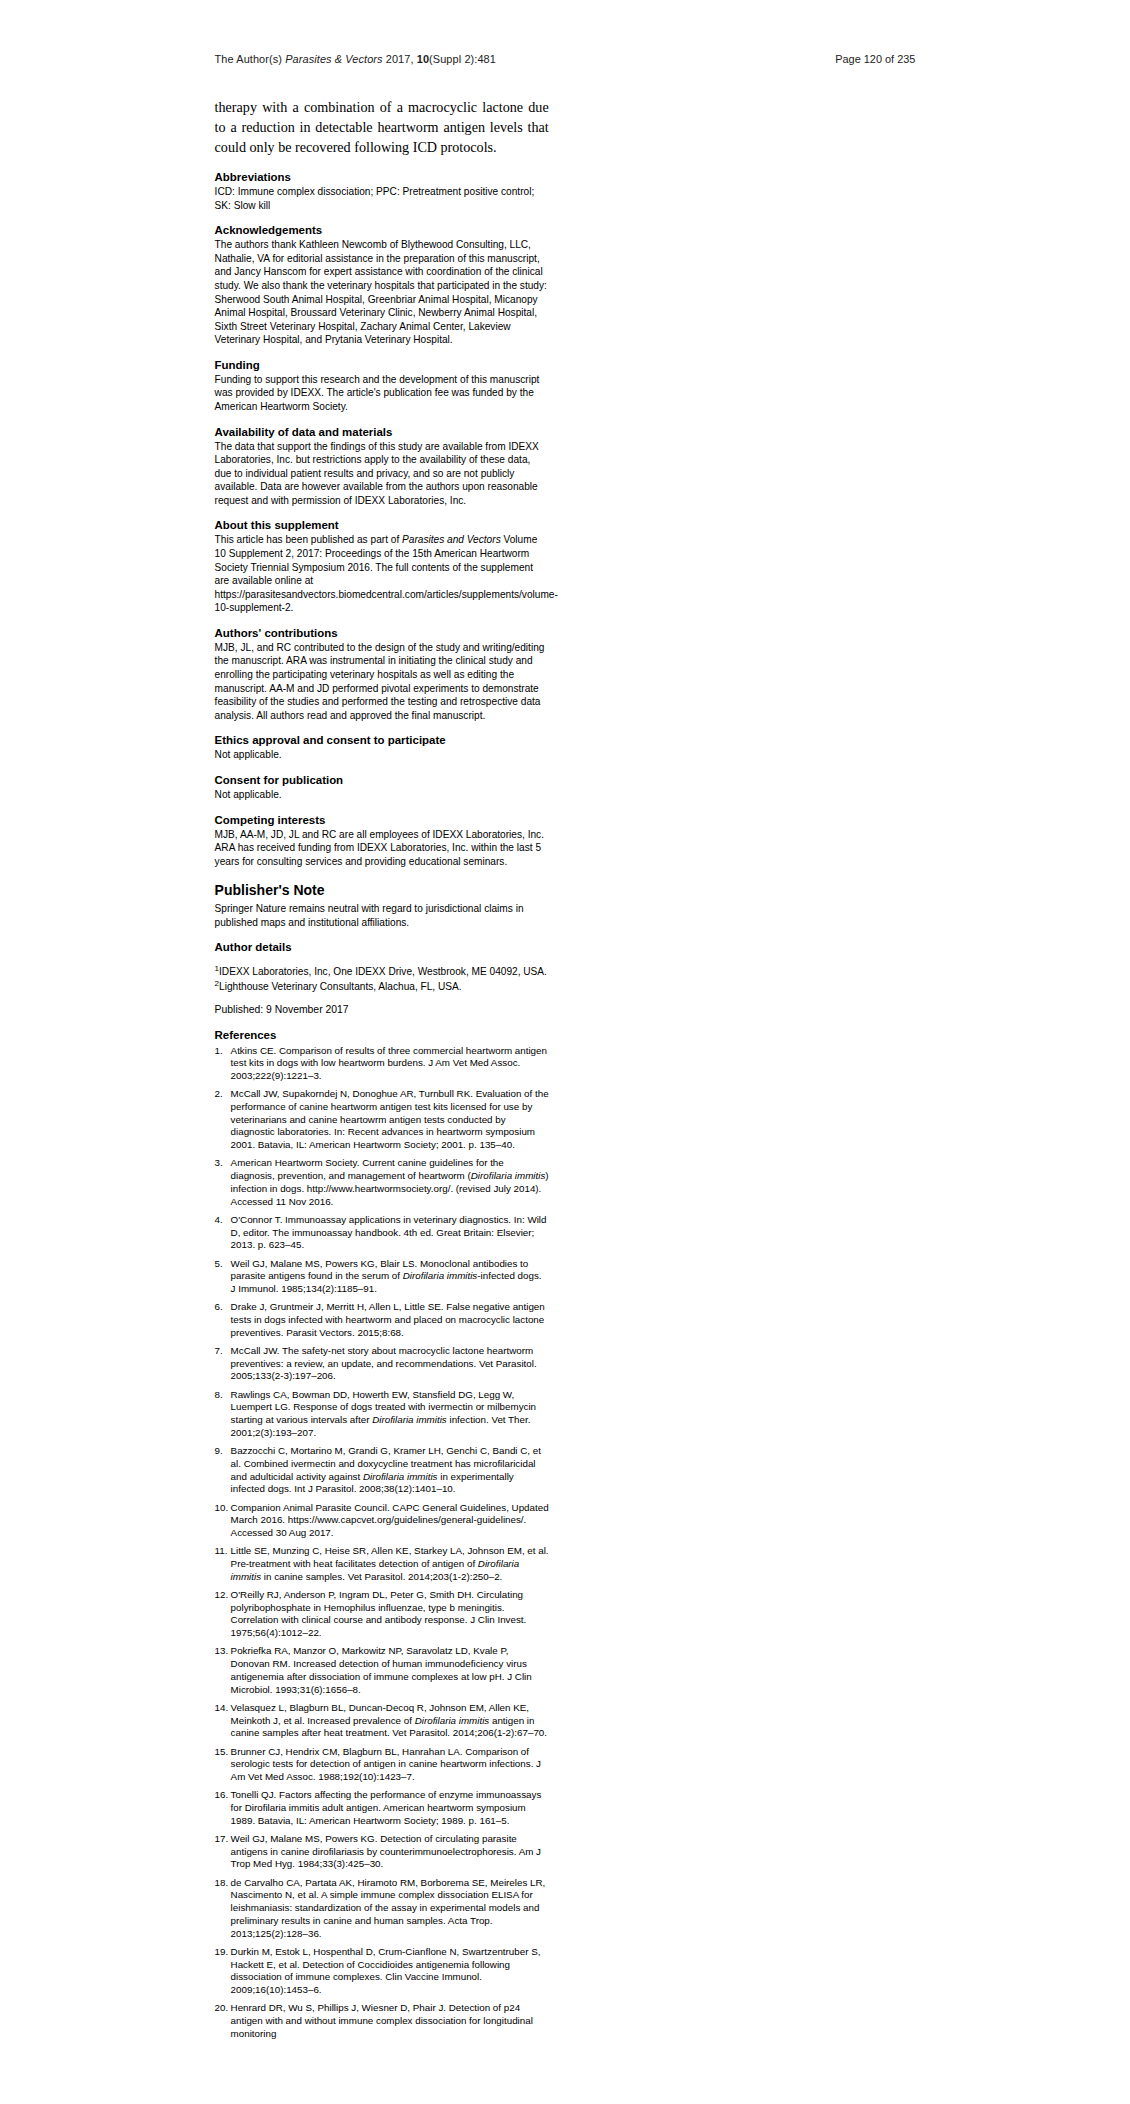The Author(s) Parasites & Vectors 2017, 10(Suppl 2):481
Page 120 of 235
therapy with a combination of a macrocyclic lactone due to a reduction in detectable heartworm antigen levels that could only be recovered following ICD protocols.
Abbreviations
ICD: Immune complex dissociation; PPC: Pretreatment positive control; SK: Slow kill
Acknowledgements
The authors thank Kathleen Newcomb of Blythewood Consulting, LLC, Nathalie, VA for editorial assistance in the preparation of this manuscript, and Jancy Hanscom for expert assistance with coordination of the clinical study. We also thank the veterinary hospitals that participated in the study: Sherwood South Animal Hospital, Greenbriar Animal Hospital, Micanopy Animal Hospital, Broussard Veterinary Clinic, Newberry Animal Hospital, Sixth Street Veterinary Hospital, Zachary Animal Center, Lakeview Veterinary Hospital, and Prytania Veterinary Hospital.
Funding
Funding to support this research and the development of this manuscript was provided by IDEXX. The article's publication fee was funded by the American Heartworm Society.
Availability of data and materials
The data that support the findings of this study are available from IDEXX Laboratories, Inc. but restrictions apply to the availability of these data, due to individual patient results and privacy, and so are not publicly available. Data are however available from the authors upon reasonable request and with permission of IDEXX Laboratories, Inc.
About this supplement
This article has been published as part of Parasites and Vectors Volume 10 Supplement 2, 2017: Proceedings of the 15th American Heartworm Society Triennial Symposium 2016. The full contents of the supplement are available online at https://parasitesandvectors.biomedcentral.com/articles/supplements/volume-10-supplement-2.
Authors' contributions
MJB, JL, and RC contributed to the design of the study and writing/editing the manuscript. ARA was instrumental in initiating the clinical study and enrolling the participating veterinary hospitals as well as editing the manuscript. AA-M and JD performed pivotal experiments to demonstrate feasibility of the studies and performed the testing and retrospective data analysis. All authors read and approved the final manuscript.
Ethics approval and consent to participate
Not applicable.
Consent for publication
Not applicable.
Competing interests
MJB, AA-M, JD, JL and RC are all employees of IDEXX Laboratories, Inc. ARA has received funding from IDEXX Laboratories, Inc. within the last 5 years for consulting services and providing educational seminars.
Publisher's Note
Springer Nature remains neutral with regard to jurisdictional claims in published maps and institutional affiliations.
Author details
1IDEXX Laboratories, Inc, One IDEXX Drive, Westbrook, ME 04092, USA.
2Lighthouse Veterinary Consultants, Alachua, FL, USA.
Published: 9 November 2017
References
Atkins CE. Comparison of results of three commercial heartworm antigen test kits in dogs with low heartworm burdens. J Am Vet Med Assoc. 2003;222(9):1221–3.
McCall JW, Supakorndej N, Donoghue AR, Turnbull RK. Evaluation of the performance of canine heartworm antigen test kits licensed for use by veterinarians and canine heartowrm antigen tests conducted by diagnostic laboratories. In: Recent advances in heartworm symposium 2001. Batavia, IL: American Heartworm Society; 2001. p. 135–40.
American Heartworm Society. Current canine guidelines for the diagnosis, prevention, and management of heartworm (Dirofilaria immitis) infection in dogs. http://www.heartwormsociety.org/. (revised July 2014). Accessed 11 Nov 2016.
O'Connor T. Immunoassay applications in veterinary diagnostics. In: Wild D, editor. The immunoassay handbook. 4th ed. Great Britain: Elsevier; 2013. p. 623–45.
Weil GJ, Malane MS, Powers KG, Blair LS. Monoclonal antibodies to parasite antigens found in the serum of Dirofilaria immitis-infected dogs. J Immunol. 1985;134(2):1185–91.
Drake J, Gruntmeir J, Merritt H, Allen L, Little SE. False negative antigen tests in dogs infected with heartworm and placed on macrocyclic lactone preventives. Parasit Vectors. 2015;8:68.
McCall JW. The safety-net story about macrocyclic lactone heartworm preventives: a review, an update, and recommendations. Vet Parasitol. 2005;133(2-3):197–206.
Rawlings CA, Bowman DD, Howerth EW, Stansfield DG, Legg W, Luempert LG. Response of dogs treated with ivermectin or milbemycin starting at various intervals after Dirofilaria immitis infection. Vet Ther. 2001;2(3):193–207.
Bazzocchi C, Mortarino M, Grandi G, Kramer LH, Genchi C, Bandi C, et al. Combined ivermectin and doxycycline treatment has microfilaricidal and adulticidal activity against Dirofilaria immitis in experimentally infected dogs. Int J Parasitol. 2008;38(12):1401–10.
Companion Animal Parasite Council. CAPC General Guidelines, Updated March 2016. https://www.capcvet.org/guidelines/general-guidelines/. Accessed 30 Aug 2017.
Little SE, Munzing C, Heise SR, Allen KE, Starkey LA, Johnson EM, et al. Pre-treatment with heat facilitates detection of antigen of Dirofilaria immitis in canine samples. Vet Parasitol. 2014;203(1-2):250–2.
O'Reilly RJ, Anderson P, Ingram DL, Peter G, Smith DH. Circulating polyribophosphate in Hemophilus influenzae, type b meningitis. Correlation with clinical course and antibody response. J Clin Invest. 1975;56(4):1012–22.
Pokriefka RA, Manzor O, Markowitz NP, Saravolatz LD, Kvale P, Donovan RM. Increased detection of human immunodeficiency virus antigenemia after dissociation of immune complexes at low pH. J Clin Microbiol. 1993;31(6):1656–8.
Velasquez L, Blagburn BL, Duncan-Decoq R, Johnson EM, Allen KE, Meinkoth J, et al. Increased prevalence of Dirofilaria immitis antigen in canine samples after heat treatment. Vet Parasitol. 2014;206(1-2):67–70.
Brunner CJ, Hendrix CM, Blagburn BL, Hanrahan LA. Comparison of serologic tests for detection of antigen in canine heartworm infections. J Am Vet Med Assoc. 1988;192(10):1423–7.
Tonelli QJ. Factors affecting the performance of enzyme immunoassays for Dirofilaria immitis adult antigen. American heartworm symposium 1989. Batavia, IL: American Heartworm Society; 1989. p. 161–5.
Weil GJ, Malane MS, Powers KG. Detection of circulating parasite antigens in canine dirofilariasis by counterimmunoelectrophoresis. Am J Trop Med Hyg. 1984;33(3):425–30.
de Carvalho CA, Partata AK, Hiramoto RM, Borborema SE, Meireles LR, Nascimento N, et al. A simple immune complex dissociation ELISA for leishmaniasis: standardization of the assay in experimental models and preliminary results in canine and human samples. Acta Trop. 2013;125(2):128–36.
Durkin M, Estok L, Hospenthal D, Crum-Cianflone N, Swartzentruber S, Hackett E, et al. Detection of Coccidioides antigenemia following dissociation of immune complexes. Clin Vaccine Immunol. 2009;16(10):1453–6.
Henrard DR, Wu S, Phillips J, Wiesner D, Phair J. Detection of p24 antigen with and without immune complex dissociation for longitudinal monitoring